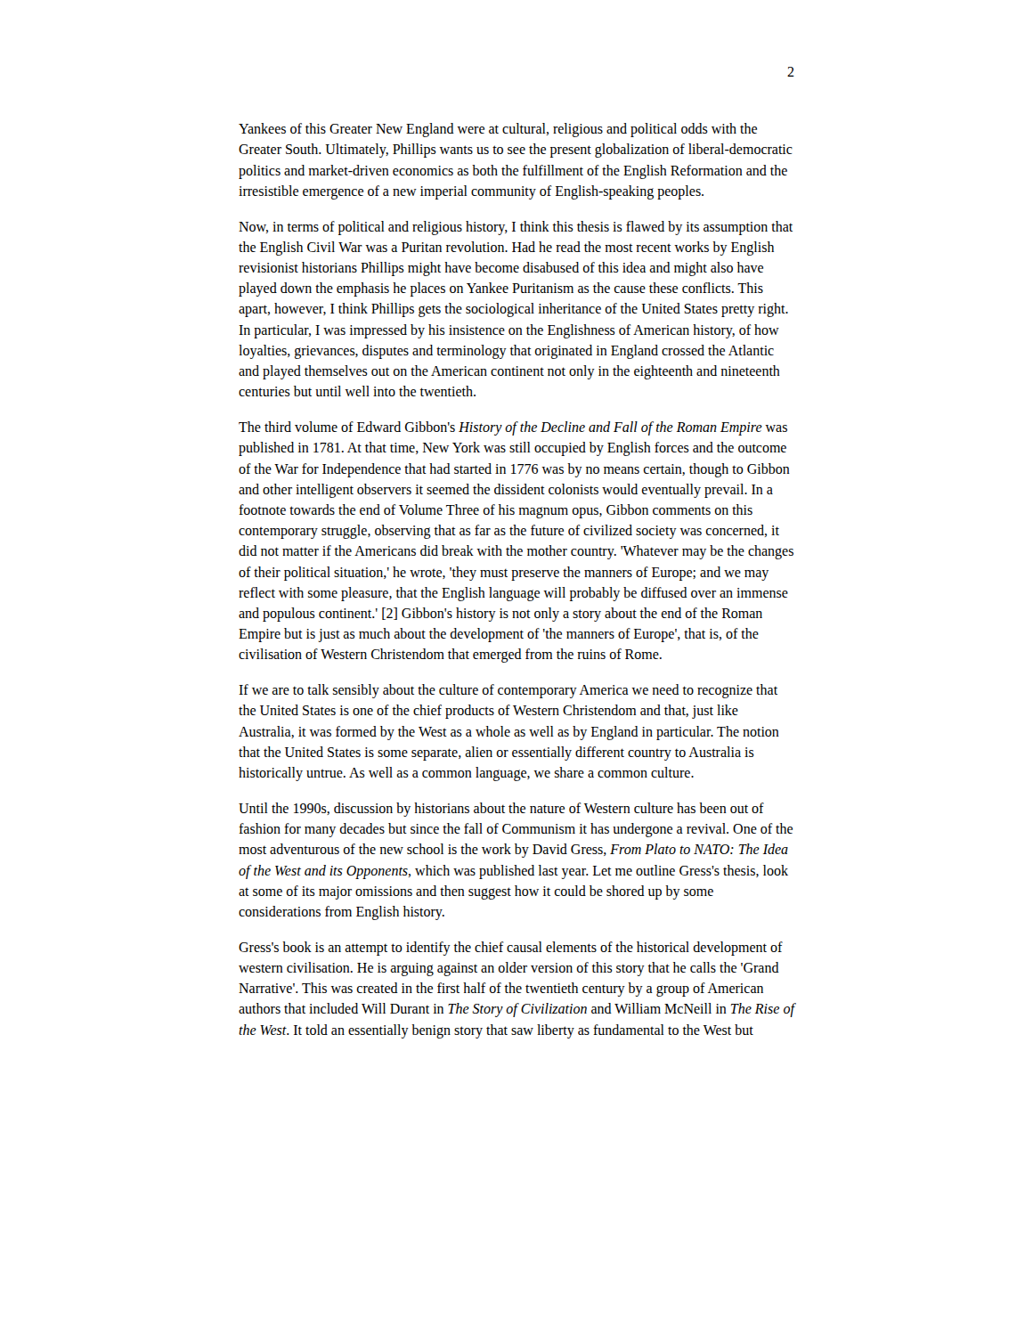2
Yankees of this Greater New England were at cultural, religious and political odds with the Greater South. Ultimately, Phillips wants us to see the present globalization of liberal-democratic politics and market-driven economics as both the fulfillment of the English Reformation and the irresistible emergence of a new imperial community of English-speaking peoples.
Now, in terms of political and religious history, I think this thesis is flawed by its assumption that the English Civil War was a Puritan revolution. Had he read the most recent works by English revisionist historians Phillips might have become disabused of this idea and might also have played down the emphasis he places on Yankee Puritanism as the cause these conflicts. This apart, however, I think Phillips gets the sociological inheritance of the United States pretty right. In particular, I was impressed by his insistence on the Englishness of American history, of how loyalties, grievances, disputes and terminology that originated in England crossed the Atlantic and played themselves out on the American continent not only in the eighteenth and nineteenth centuries but until well into the twentieth.
The third volume of Edward Gibbon's History of the Decline and Fall of the Roman Empire was published in 1781. At that time, New York was still occupied by English forces and the outcome of the War for Independence that had started in 1776 was by no means certain, though to Gibbon and other intelligent observers it seemed the dissident colonists would eventually prevail. In a footnote towards the end of Volume Three of his magnum opus, Gibbon comments on this contemporary struggle, observing that as far as the future of civilized society was concerned, it did not matter if the Americans did break with the mother country. 'Whatever may be the changes of their political situation,' he wrote, 'they must preserve the manners of Europe; and we may reflect with some pleasure, that the English language will probably be diffused over an immense and populous continent.' [2] Gibbon's history is not only a story about the end of the Roman Empire but is just as much about the development of 'the manners of Europe', that is, of the civilisation of Western Christendom that emerged from the ruins of Rome.
If we are to talk sensibly about the culture of contemporary America we need to recognize that the United States is one of the chief products of Western Christendom and that, just like Australia, it was formed by the West as a whole as well as by England in particular. The notion that the United States is some separate, alien or essentially different country to Australia is historically untrue. As well as a common language, we share a common culture.
Until the 1990s, discussion by historians about the nature of Western culture has been out of fashion for many decades but since the fall of Communism it has undergone a revival. One of the most adventurous of the new school is the work by David Gress, From Plato to NATO: The Idea of the West and its Opponents, which was published last year. Let me outline Gress's thesis, look at some of its major omissions and then suggest how it could be shored up by some considerations from English history.
Gress's book is an attempt to identify the chief causal elements of the historical development of western civilisation. He is arguing against an older version of this story that he calls the 'Grand Narrative'. This was created in the first half of the twentieth century by a group of American authors that included Will Durant in The Story of Civilization and William McNeill in The Rise of the West. It told an essentially benign story that saw liberty as fundamental to the West but